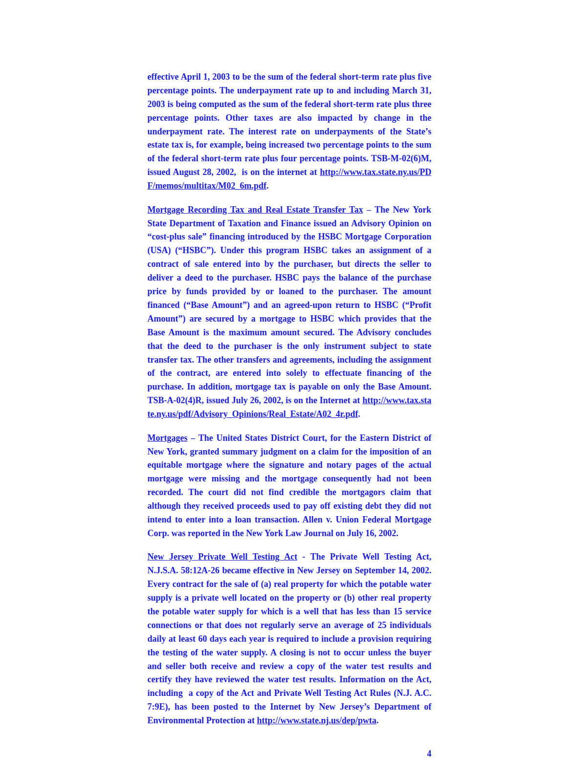effective April 1, 2003 to be the sum of the federal short-term rate plus five percentage points. The underpayment rate up to and including March 31, 2003 is being computed as the sum of the federal short-term rate plus three percentage points. Other taxes are also impacted by change in the underpayment rate. The interest rate on underpayments of the State’s estate tax is, for example, being increased two percentage points to the sum of the federal short-term rate plus four percentage points. TSB-M-02(6)M, issued August 28, 2002, is on the internet at http://www.tax.state.ny.us/PDF/memos/multitax/M02_6m.pdf.
Mortgage Recording Tax and Real Estate Transfer Tax – The New York State Department of Taxation and Finance issued an Advisory Opinion on “cost-plus sale” financing introduced by the HSBC Mortgage Corporation (USA) (“HSBC”). Under this program HSBC takes an assignment of a contract of sale entered into by the purchaser, but directs the seller to deliver a deed to the purchaser. HSBC pays the balance of the purchase price by funds provided by or loaned to the purchaser. The amount financed (“Base Amount”) and an agreed-upon return to HSBC (“Profit Amount”) are secured by a mortgage to HSBC which provides that the Base Amount is the maximum amount secured. The Advisory concludes that the deed to the purchaser is the only instrument subject to state transfer tax. The other transfers and agreements, including the assignment of the contract, are entered into solely to effectuate financing of the purchase. In addition, mortgage tax is payable on only the Base Amount. TSB-A-02(4)R, issued July 26, 2002, is on the Internet at http://www.tax.state.ny.us/pdf/Advisory_Opinions/Real_Estate/A02_4r.pdf.
Mortgages – The United States District Court, for the Eastern District of New York, granted summary judgment on a claim for the imposition of an equitable mortgage where the signature and notary pages of the actual mortgage were missing and the mortgage consequently had not been recorded. The court did not find credible the mortgagors claim that although they received proceeds used to pay off existing debt they did not intend to enter into a loan transaction. Allen v. Union Federal Mortgage Corp. was reported in the New York Law Journal on July 16, 2002.
New Jersey Private Well Testing Act - The Private Well Testing Act, N.J.S.A. 58:12A-26 became effective in New Jersey on September 14, 2002. Every contract for the sale of (a) real property for which the potable water supply is a private well located on the property or (b) other real property the potable water supply for which is a well that has less than 15 service connections or that does not regularly serve an average of 25 individuals daily at least 60 days each year is required to include a provision requiring the testing of the water supply. A closing is not to occur unless the buyer and seller both receive and review a copy of the water test results and certify they have reviewed the water test results. Information on the Act, including a copy of the Act and Private Well Testing Act Rules (N.J. A.C. 7:9E), has been posted to the Internet by New Jersey’s Department of Environmental Protection at http://www.state.nj.us/dep/pwta.
4